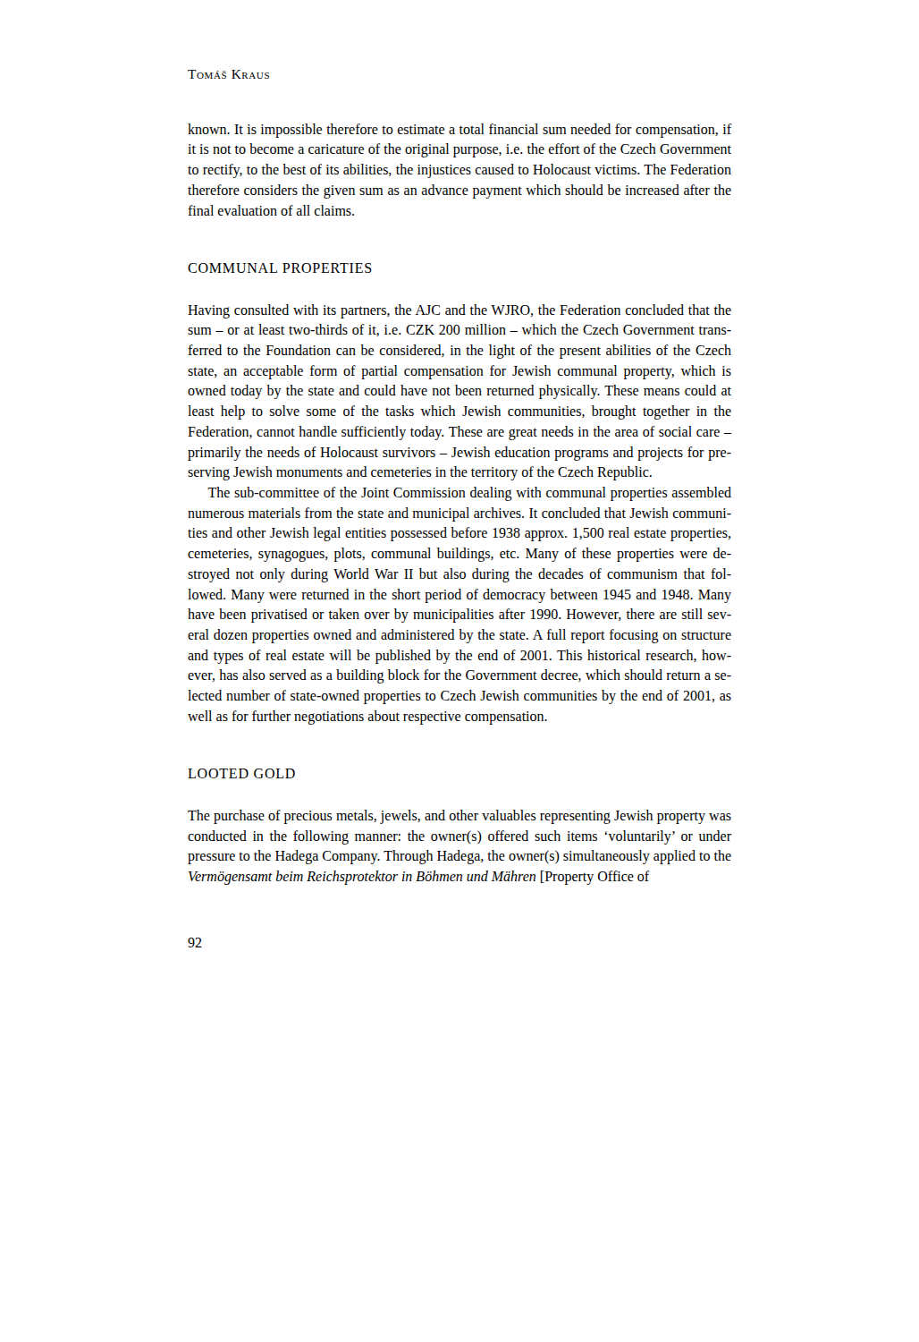Tomáš Kraus
known. It is impossible therefore to estimate a total financial sum needed for compensation, if it is not to become a caricature of the original purpose, i.e. the effort of the Czech Government to rectify, to the best of its abilities, the injustices caused to Holocaust victims. The Federation therefore considers the given sum as an advance payment which should be increased after the final evaluation of all claims.
Communal properties
Having consulted with its partners, the AJC and the WJRO, the Federation concluded that the sum – or at least two-thirds of it, i.e. CZK 200 million – which the Czech Government transferred to the Foundation can be considered, in the light of the present abilities of the Czech state, an acceptable form of partial compensation for Jewish communal property, which is owned today by the state and could have not been returned physically. These means could at least help to solve some of the tasks which Jewish communities, brought together in the Federation, cannot handle sufficiently today. These are great needs in the area of social care – primarily the needs of Holocaust survivors – Jewish education programs and projects for preserving Jewish monuments and cemeteries in the territory of the Czech Republic.
The sub-committee of the Joint Commission dealing with communal properties assembled numerous materials from the state and municipal archives. It concluded that Jewish communities and other Jewish legal entities possessed before 1938 approx. 1,500 real estate properties, cemeteries, synagogues, plots, communal buildings, etc. Many of these properties were destroyed not only during World War II but also during the decades of communism that followed. Many were returned in the short period of democracy between 1945 and 1948. Many have been privatised or taken over by municipalities after 1990. However, there are still several dozen properties owned and administered by the state. A full report focusing on structure and types of real estate will be published by the end of 2001. This historical research, however, has also served as a building block for the Government decree, which should return a selected number of state-owned properties to Czech Jewish communities by the end of 2001, as well as for further negotiations about respective compensation.
Looted gold
The purchase of precious metals, jewels, and other valuables representing Jewish property was conducted in the following manner: the owner(s) offered such items ‘voluntarily’ or under pressure to the Hadega Company. Through Hadega, the owner(s) simultaneously applied to the Vermögensamt beim Reichsprotektor in Böhmen und Mähren [Property Office of
92